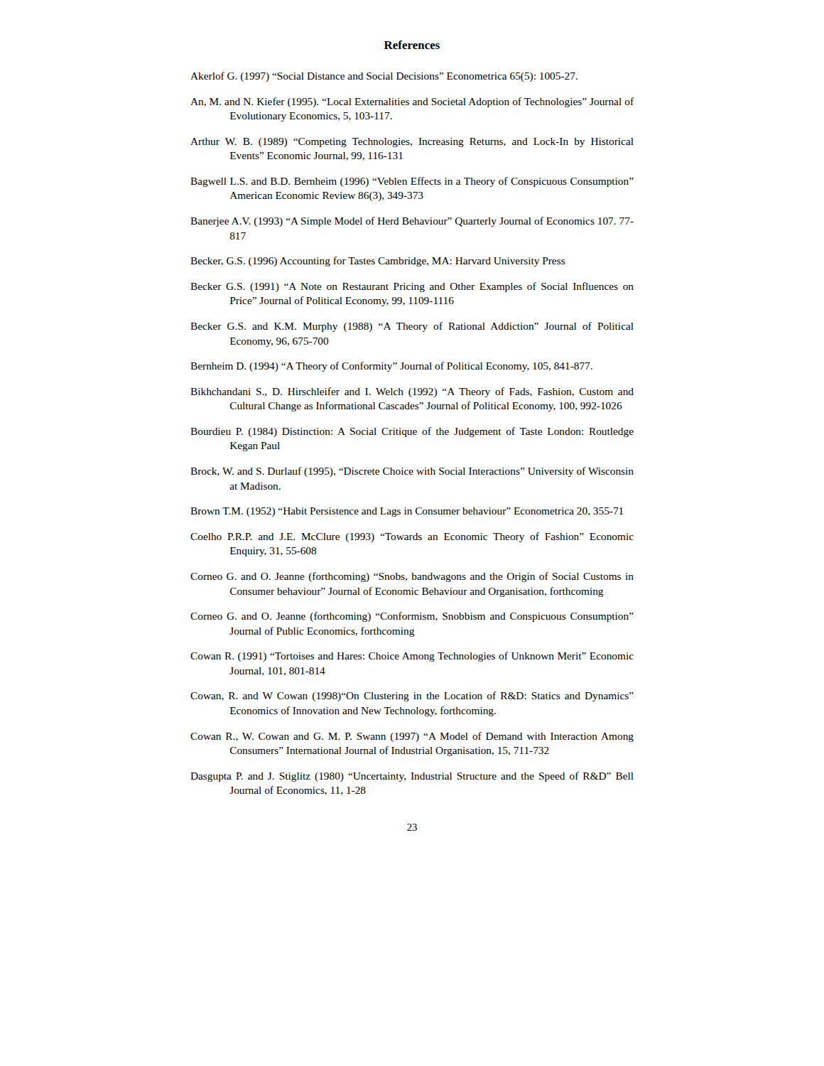References
Akerlof G. (1997) “Social Distance and Social Decisions” Econometrica 65(5): 1005-27.
An, M. and N. Kiefer (1995). “Local Externalities and Societal Adoption of Technologies” Journal of Evolutionary Economics, 5, 103-117.
Arthur W. B. (1989) “Competing Technologies, Increasing Returns, and Lock-In by Historical Events” Economic Journal, 99, 116-131
Bagwell L.S. and B.D. Bernheim (1996) “Veblen Effects in a Theory of Conspicuous Consumption” American Economic Review 86(3), 349-373
Banerjee A.V. (1993) “A Simple Model of Herd Behaviour” Quarterly Journal of Economics 107. 77-817
Becker, G.S. (1996) Accounting for Tastes Cambridge, MA: Harvard University Press
Becker G.S. (1991) “A Note on Restaurant Pricing and Other Examples of Social Influences on Price” Journal of Political Economy, 99, 1109-1116
Becker G.S. and K.M. Murphy (1988) “A Theory of Rational Addiction” Journal of Political Economy, 96, 675-700
Bernheim D. (1994) “A Theory of Conformity” Journal of Political Economy, 105, 841-877.
Bikhchandani S., D. Hirschleifer and I. Welch (1992) “A Theory of Fads, Fashion, Custom and Cultural Change as Informational Cascades” Journal of Political Economy, 100, 992-1026
Bourdieu P. (1984) Distinction: A Social Critique of the Judgement of Taste London: Routledge Kegan Paul
Brock, W. and S. Durlauf (1995), “Discrete Choice with Social Interactions” University of Wisconsin at Madison.
Brown T.M. (1952) “Habit Persistence and Lags in Consumer behaviour” Econometrica 20, 355-71
Coelho P.R.P. and J.E. McClure (1993) “Towards an Economic Theory of Fashion” Economic Enquiry, 31, 55-608
Corneo G. and O. Jeanne (forthcoming) “Snobs, bandwagons and the Origin of Social Customs in Consumer behaviour” Journal of Economic Behaviour and Organisation, forthcoming
Corneo G. and O. Jeanne (forthcoming) “Conformism, Snobbism and Conspicuous Consumption” Journal of Public Economics, forthcoming
Cowan R. (1991) “Tortoises and Hares: Choice Among Technologies of Unknown Merit” Economic Journal, 101, 801-814
Cowan, R. and W Cowan (1998)“On Clustering in the Location of R&D: Statics and Dynamics” Economics of Innovation and New Technology, forthcoming.
Cowan R., W. Cowan and G. M. P. Swann (1997) “A Model of Demand with Interaction Among Consumers” International Journal of Industrial Organisation, 15, 711-732
Dasgupta P. and J. Stiglitz (1980) “Uncertainty, Industrial Structure and the Speed of R&D” Bell Journal of Economics, 11, 1-28
23